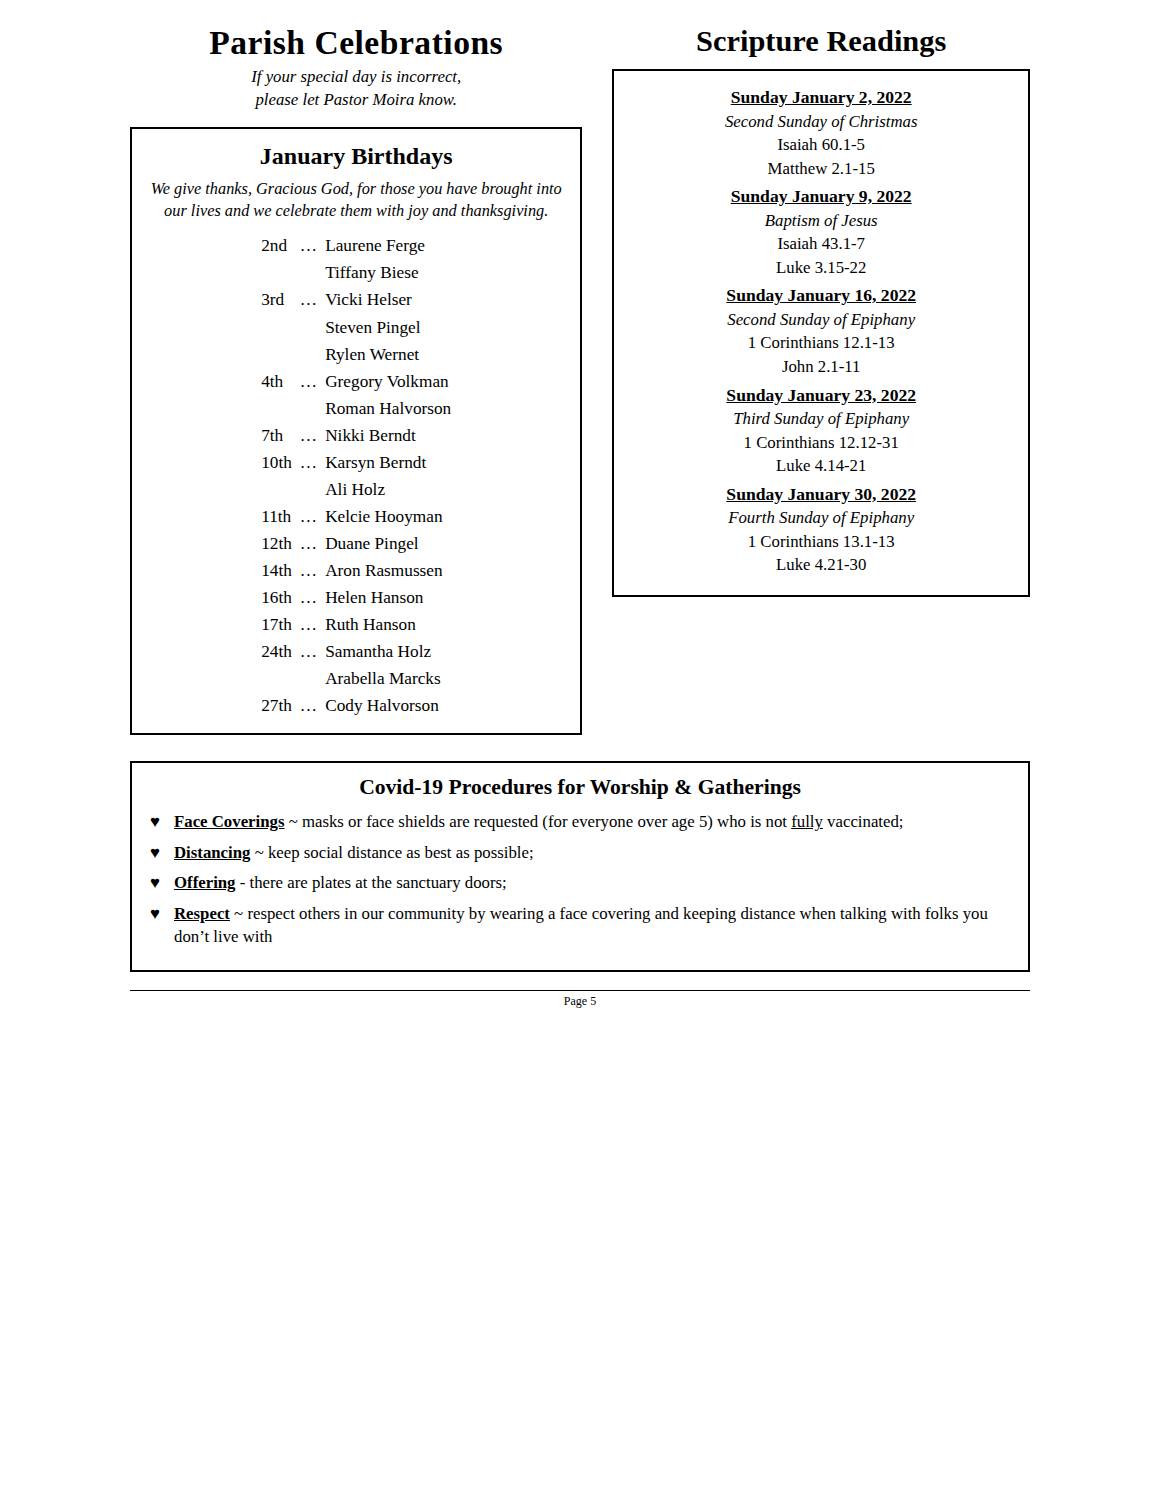Parish Celebrations
If your special day is incorrect,
please let Pastor Moira know.
January Birthdays
We give thanks, Gracious God, for those you have brought into our lives and we celebrate them with joy and thanksgiving.
| 2nd | … | Laurene Ferge |
| | | Tiffany Biese |
| 3rd | … | Vicki Helser |
| | | Steven Pingel |
| | | Rylen Wernet |
| 4th | … | Gregory Volkman |
| | | Roman Halvorson |
| 7th | … | Nikki Berndt |
| 10th | … | Karsyn Berndt |
| | | Ali Holz |
| 11th | … | Kelcie Hooyman |
| 12th | … | Duane Pingel |
| 14th | … | Aron Rasmussen |
| 16th | … | Helen Hanson |
| 17th | … | Ruth Hanson |
| 24th | … | Samantha Holz |
| | | Arabella Marcks |
| 27th | … | Cody Halvorson |
Scripture Readings
Sunday January 2, 2022
Second Sunday of Christmas
Isaiah 60.1-5
Matthew 2.1-15
Sunday January 9, 2022
Baptism of Jesus
Isaiah 43.1-7
Luke 3.15-22
Sunday January 16, 2022
Second Sunday of Epiphany
1 Corinthians 12.1-13
John 2.1-11
Sunday January 23, 2022
Third Sunday of Epiphany
1 Corinthians 12.12-31
Luke 4.14-21
Sunday January 30, 2022
Fourth Sunday of Epiphany
1 Corinthians 13.1-13
Luke 4.21-30
Covid-19 Procedures for Worship & Gatherings
Face Coverings ~ masks or face shields are requested (for everyone over age 5) who is not fully vaccinated;
Distancing ~ keep social distance as best as possible;
Offering - there are plates at the sanctuary doors;
Respect ~ respect others in our community by wearing a face covering and keeping distance when talking with folks you don’t live with
Page 5